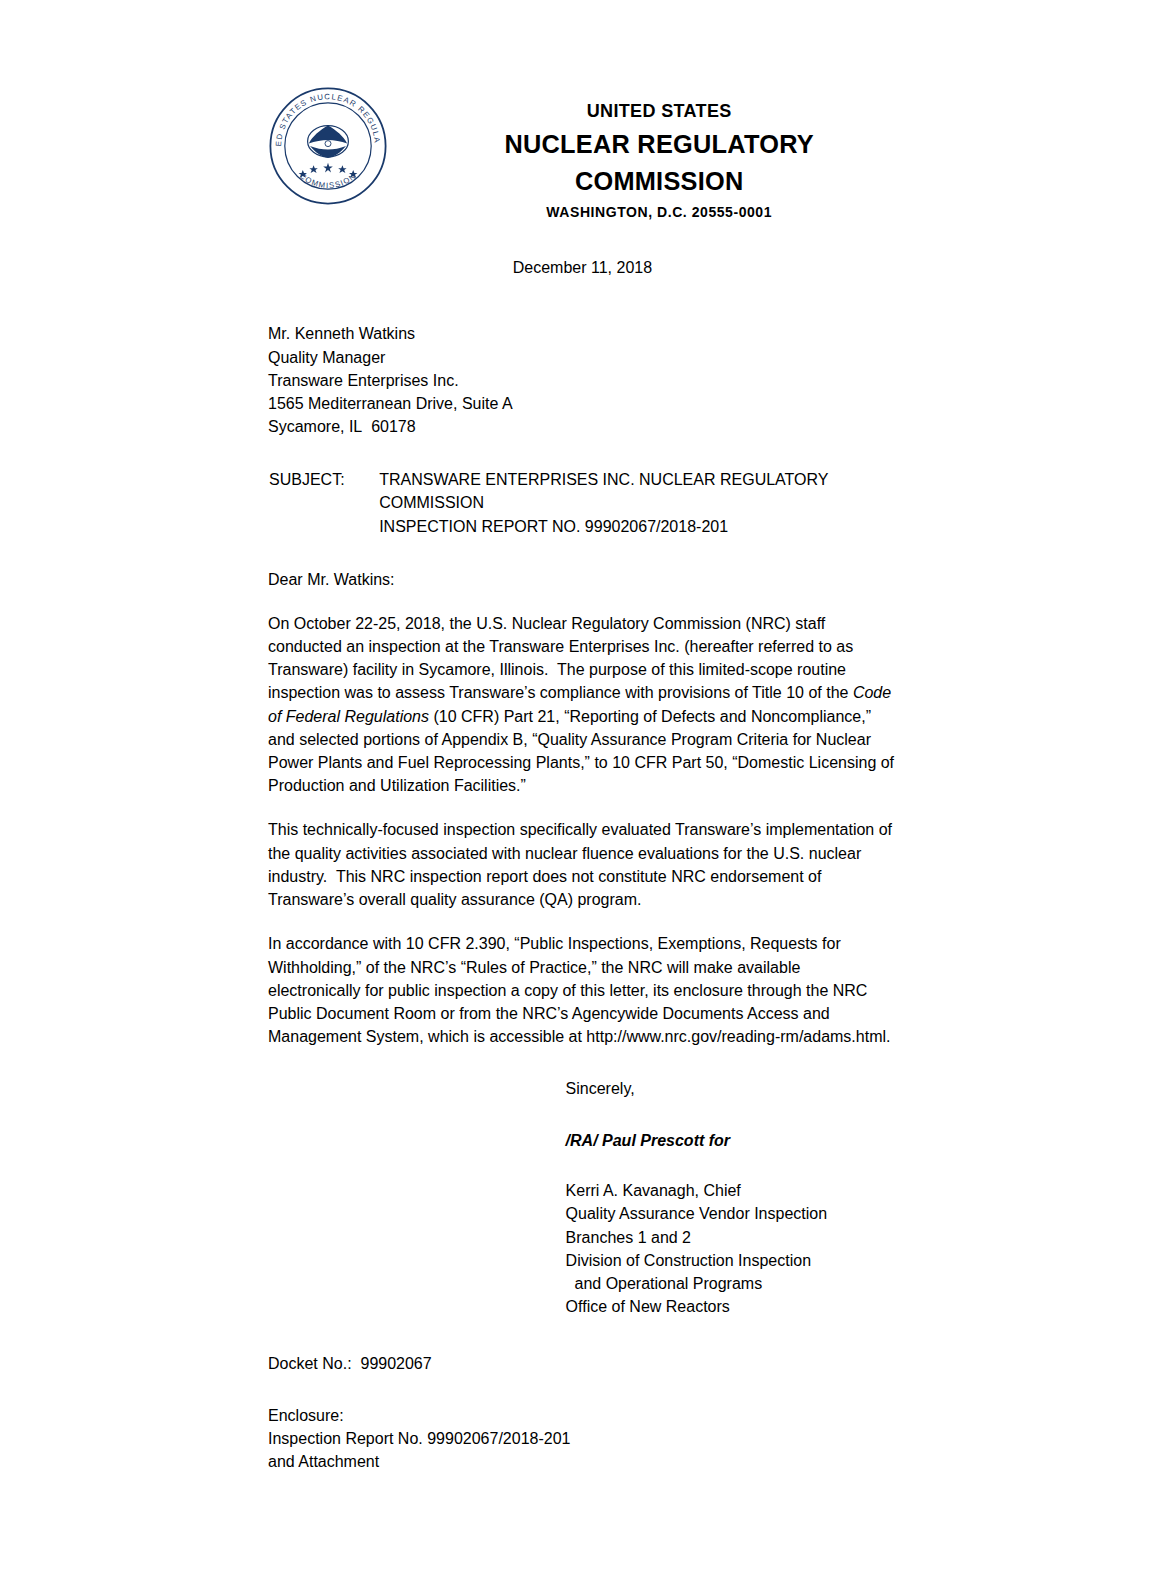UNITED STATES NUCLEAR REGULATORY COMMISSION
UNITED STATES
NUCLEAR REGULATORY COMMISSION
WASHINGTON, D.C. 20555-0001
December 11, 2018
Mr. Kenneth Watkins
Quality Manager
Transware Enterprises Inc.
1565 Mediterranean Drive, Suite A
Sycamore, IL 60178
| SUBJECT: | TRANSWARE ENTERPRISES INC. NUCLEAR REGULATORY COMMISSION INSPECTION REPORT NO. 99902067/2018-201 |
Dear Mr. Watkins:
On October 22-25, 2018, the U.S. Nuclear Regulatory Commission (NRC) staff conducted an inspection at the Transware Enterprises Inc. (hereafter referred to as Transware) facility in Sycamore, Illinois. The purpose of this limited-scope routine inspection was to assess Transware’s compliance with provisions of Title 10 of the Code of Federal Regulations (10 CFR) Part 21, “Reporting of Defects and Noncompliance,” and selected portions of Appendix B, “Quality Assurance Program Criteria for Nuclear Power Plants and Fuel Reprocessing Plants,” to 10 CFR Part 50, “Domestic Licensing of Production and Utilization Facilities.”
This technically-focused inspection specifically evaluated Transware’s implementation of the quality activities associated with nuclear fluence evaluations for the U.S. nuclear industry. This NRC inspection report does not constitute NRC endorsement of Transware’s overall quality assurance (QA) program.
In accordance with 10 CFR 2.390, “Public Inspections, Exemptions, Requests for Withholding,” of the NRC’s “Rules of Practice,” the NRC will make available electronically for public inspection a copy of this letter, its enclosure through the NRC Public Document Room or from the NRC’s Agencywide Documents Access and Management System, which is accessible at http://www.nrc.gov/reading-rm/adams.html.
Sincerely,
/RA/ Paul Prescott for
Kerri A. Kavanagh, Chief
Quality Assurance Vendor Inspection Branches 1 and 2
Division of Construction Inspection
and Operational Programs
Office of New Reactors
Docket No.: 99902067
Enclosure:
Inspection Report No. 99902067/2018-201
and Attachment